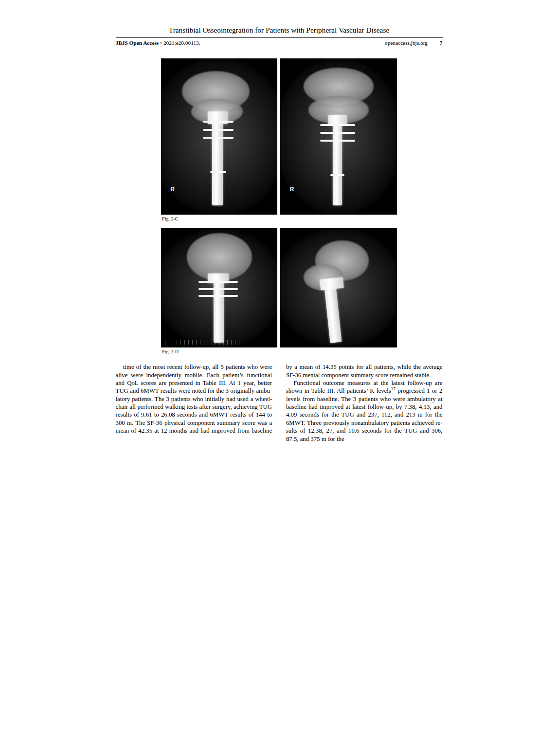Transtibial Osseointegration for Patients with Peripheral Vascular Disease
JBJS Open Access • 2021:e20.00113.
openaccess.jbjs.org 7
R
R
Fig. 2-C
Fig. 2-D
time of the most recent follow-up, all 5 patients who were alive were independently mobile. Each patient’s functional and QoL scores are presented in Table III. At 1 year, better TUG and 6MWT results were noted for the 3 originally ambulatory patients. The 3 patients who initially had used a wheelchair all performed walking tests after surgery, achieving TUG results of 9.61 to 26.08 seconds and 6MWT results of 144 to 300 m. The SF-36 physical component summary score was a mean of 42.35 at 12 months and had improved from baseline by a mean of 14.35 points for all patients, while the average SF-36 mental component summary score remained stable.
Functional outcome measures at the latest follow-up are shown in Table III. All patients’ K levels37 progressed 1 or 2 levels from baseline. The 3 patients who were ambulatory at baseline had improved at latest follow-up, by 7.38, 4.13, and 4.09 seconds for the TUG and 237, 112, and 213 m for the 6MWT. Three previously nonambulatory patients achieved results of 12.38, 27, and 10.6 seconds for the TUG and 306, 87.5, and 375 m for the